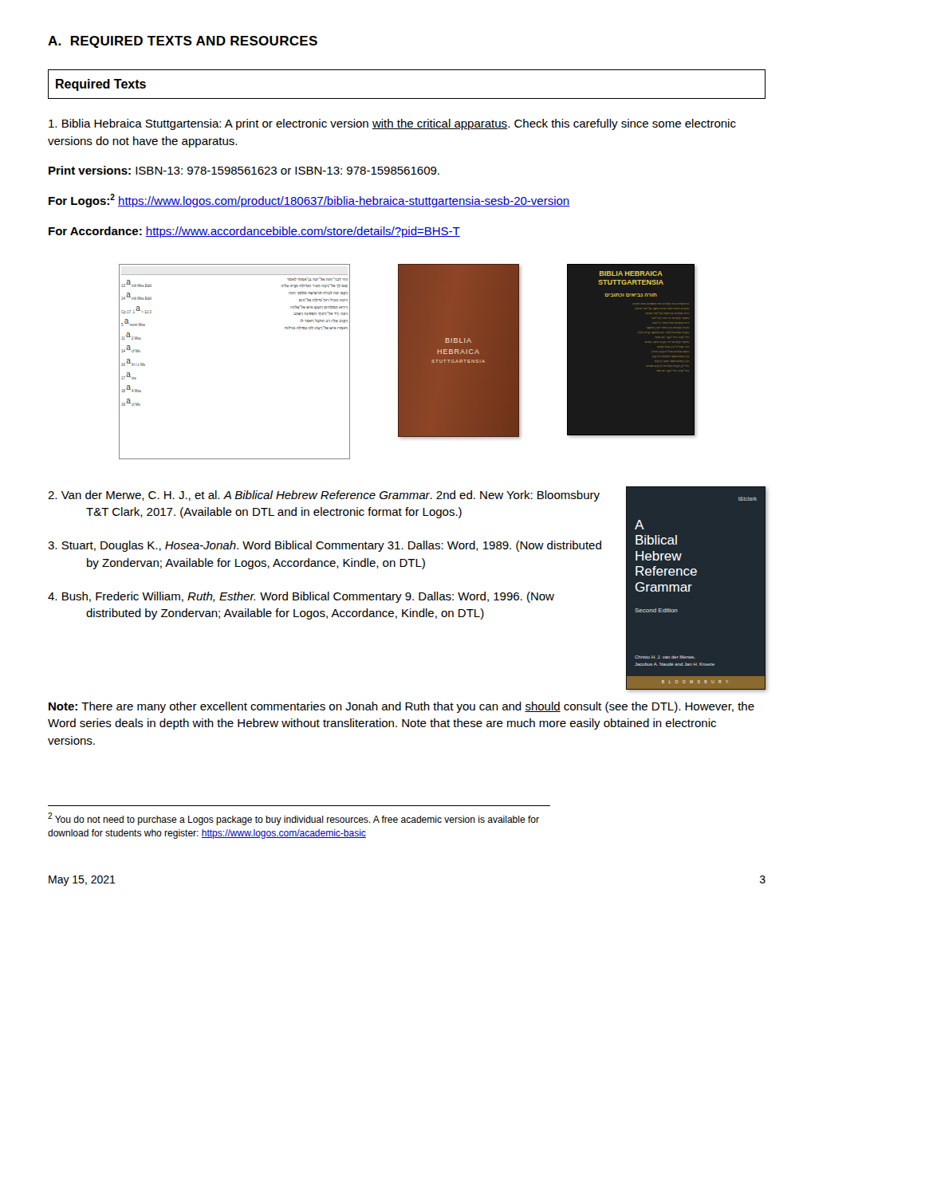A. REQUIRED TEXTS AND RESOURCES
Required Texts
1. Biblia Hebraica Stuttgartensia: A print or electronic version with the critical apparatus. Check this carefully since some electronic versions do not have the apparatus.
Print versions: ISBN-13: 978-1598561623 or ISBN-13: 978-1598561609.
For Logos:2 https://www.logos.com/product/180637/biblia-hebraica-stuttgartensia-sesb-20-version
For Accordance: https://www.accordancebible.com/store/details/?pid=BHS-T
13 a mlt Mss Edd
14 a mlt Mss Edd
Cp 17, 1 a > 12,3
5 a nonn Mss
11 a 2 Mss
14 a cf Ms
16 a frt l c Ms
17 a ins
18 a 4 Mss
19 a cf Ms
וַיְהִי דְבַר־יְהוָה אֶל־יוֹנָה בֶן־אֲמִתַּי לֵאמֹר
קוּם לֵךְ אֶל־נִינְוֵה הָעִיר הַגְּדוֹלָה וּקְרָא עָלֶיהָ
וַיָּקָם יוֹנָה לִבְרֹחַ תַּרְשִׁישָׁה מִלִּפְנֵי יְהוָה
וַיהוָה הֵטִיל רוּחַ־גְּדוֹלָה אֶל־הַיָּם
וַיִּירְאוּ הַמַּלָּחִים וַיִּזְעֲקוּ אִישׁ אֶל־אֱלֹהָיו
וְיוֹנָה יָרַד אֶל־יַרְכְּתֵי הַסְּפִינָה וַיִּשְׁכַּב
וַיִּקְרַב אֵלָיו רַב הַחֹבֵל וַיֹּאמֶר לוֹ
וַיֹּאמְרוּ אִישׁ אֶל־רֵעֵהוּ לְכוּ וְנַפִּילָה גוֹרָלוֹת
BIBLIA
HEBRAICA
STUTTGARTENSIA
BIBLIA HEBRAICA
STUTTGARTENSIA
תורה נביאים וכתובים
בְּרֵאשִׁית בָּרָא אֱלֹהִים אֵת הַשָּׁמַיִם וְאֵת הָאָרֶץ
וְהָאָרֶץ הָיְתָה תֹהוּ וָבֹהוּ וְחֹשֶׁךְ עַל־פְּנֵי תְהוֹם
וְרוּחַ אֱלֹהִים מְרַחֶפֶת עַל־פְּנֵי הַמָּיִם
וַיֹּאמֶר אֱלֹהִים יְהִי אוֹר וַיְהִי־אוֹר
וַיִּרְא אֱלֹהִים אֶת־הָאוֹר כִּי־טוֹב
וַיַּבְדֵּל אֱלֹהִים בֵּין הָאוֹר וּבֵין הַחֹשֶׁךְ
וַיִּקְרָא אֱלֹהִים לָאוֹר יוֹם וְלַחֹשֶׁךְ קָרָא לָיְלָה
וַיְהִי־עֶרֶב וַיְהִי־בֹקֶר יוֹם אֶחָד
וַיֹּאמֶר אֱלֹהִים יְהִי רָקִיעַ בְּתוֹךְ הַמָּיִם
וִיהִי מַבְדִּיל בֵּין מַיִם לָמָיִם
וַיַּעַשׂ אֱלֹהִים אֶת־הָרָקִיעַ וַיַּבְדֵּל
בֵּין הַמַּיִם אֲשֶׁר מִתַּחַת לָרָקִיעַ
וּבֵין הַמַּיִם אֲשֶׁר מֵעַל לָרָקִיעַ
וַיְהִי־כֵן וַיִּקְרָא אֱלֹהִים לָרָקִיעַ שָׁמָיִם
וַיְהִי־עֶרֶב וַיְהִי־בֹקֶר יוֹם שֵׁנִי
t&tclark
A
Biblical
Hebrew
Reference
Grammar
Second Edition
Christo H. J. van der Merwe,
Jacobus A. Naudé and Jan H. Kroeze
B L O O M S B U R Y
2. Van der Merwe, C. H. J., et al. A Biblical Hebrew Reference Grammar. 2nd ed. New York: Bloomsbury T&T Clark, 2017. (Available on DTL and in electronic format for Logos.)
3. Stuart, Douglas K., Hosea-Jonah. Word Biblical Commentary 31. Dallas: Word, 1989. (Now distributed by Zondervan; Available for Logos, Accordance, Kindle, on DTL)
4. Bush, Frederic William, Ruth, Esther. Word Biblical Commentary 9. Dallas: Word, 1996. (Now distributed by Zondervan; Available for Logos, Accordance, Kindle, on DTL)
Note: There are many other excellent commentaries on Jonah and Ruth that you can and should consult (see the DTL). However, the Word series deals in depth with the Hebrew without transliteration. Note that these are much more easily obtained in electronic versions.
2 You do not need to purchase a Logos package to buy individual resources. A free academic version is available for download for students who register: https://www.logos.com/academic-basic
May 15, 2021 3